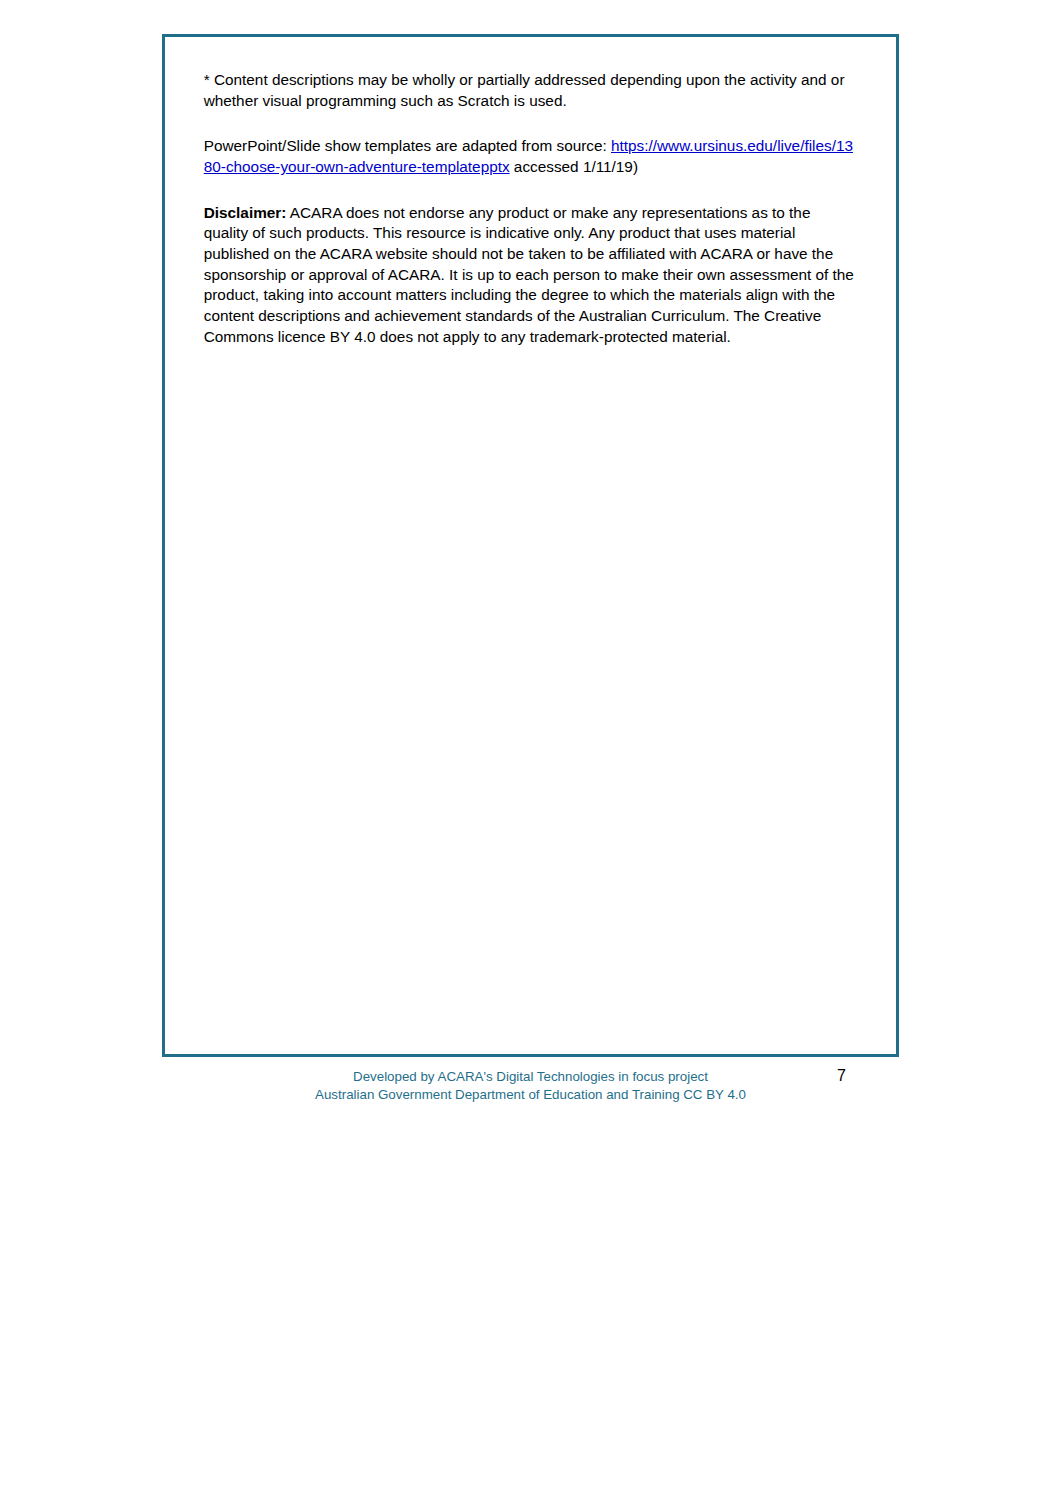* Content descriptions may be wholly or partially addressed depending upon the activity and or whether visual programming such as Scratch is used.
PowerPoint/Slide show templates are adapted from source: https://www.ursinus.edu/live/files/1380-choose-your-own-adventure-templatepptx accessed 1/11/19)
Disclaimer: ACARA does not endorse any product or make any representations as to the quality of such products. This resource is indicative only. Any product that uses material published on the ACARA website should not be taken to be affiliated with ACARA or have the sponsorship or approval of ACARA. It is up to each person to make their own assessment of the product, taking into account matters including the degree to which the materials align with the content descriptions and achievement standards of the Australian Curriculum. The Creative Commons licence BY 4.0 does not apply to any trademark-protected material.
7
Developed by ACARA's Digital Technologies in focus project
Australian Government Department of Education and Training CC BY 4.0